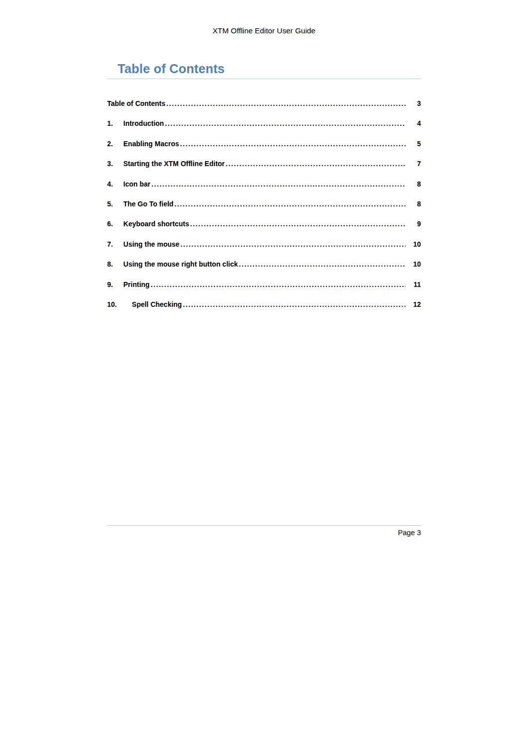XTM Offline Editor User Guide
Table of Contents
Table of Contents ........................................................................................................................................... 3
1. Introduction ..................................................................................................................................................... 4
2. Enabling Macros ............................................................................................................................................. 5
3. Starting the XTM Offline Editor ................................................................................................................. 7
4. Icon bar ............................................................................................................................................................. 8
5. The Go To field ............................................................................................................................................... 8
6. Keyboard shortcuts ....................................................................................................................................... 9
7. Using the mouse ........................................................................................................................................... 10
8. Using the mouse right button click ......................................................................................................... 10
9. Printing ............................................................................................................................................................. 11
10. Spell Checking ............................................................................................................................................. 12
Page 3